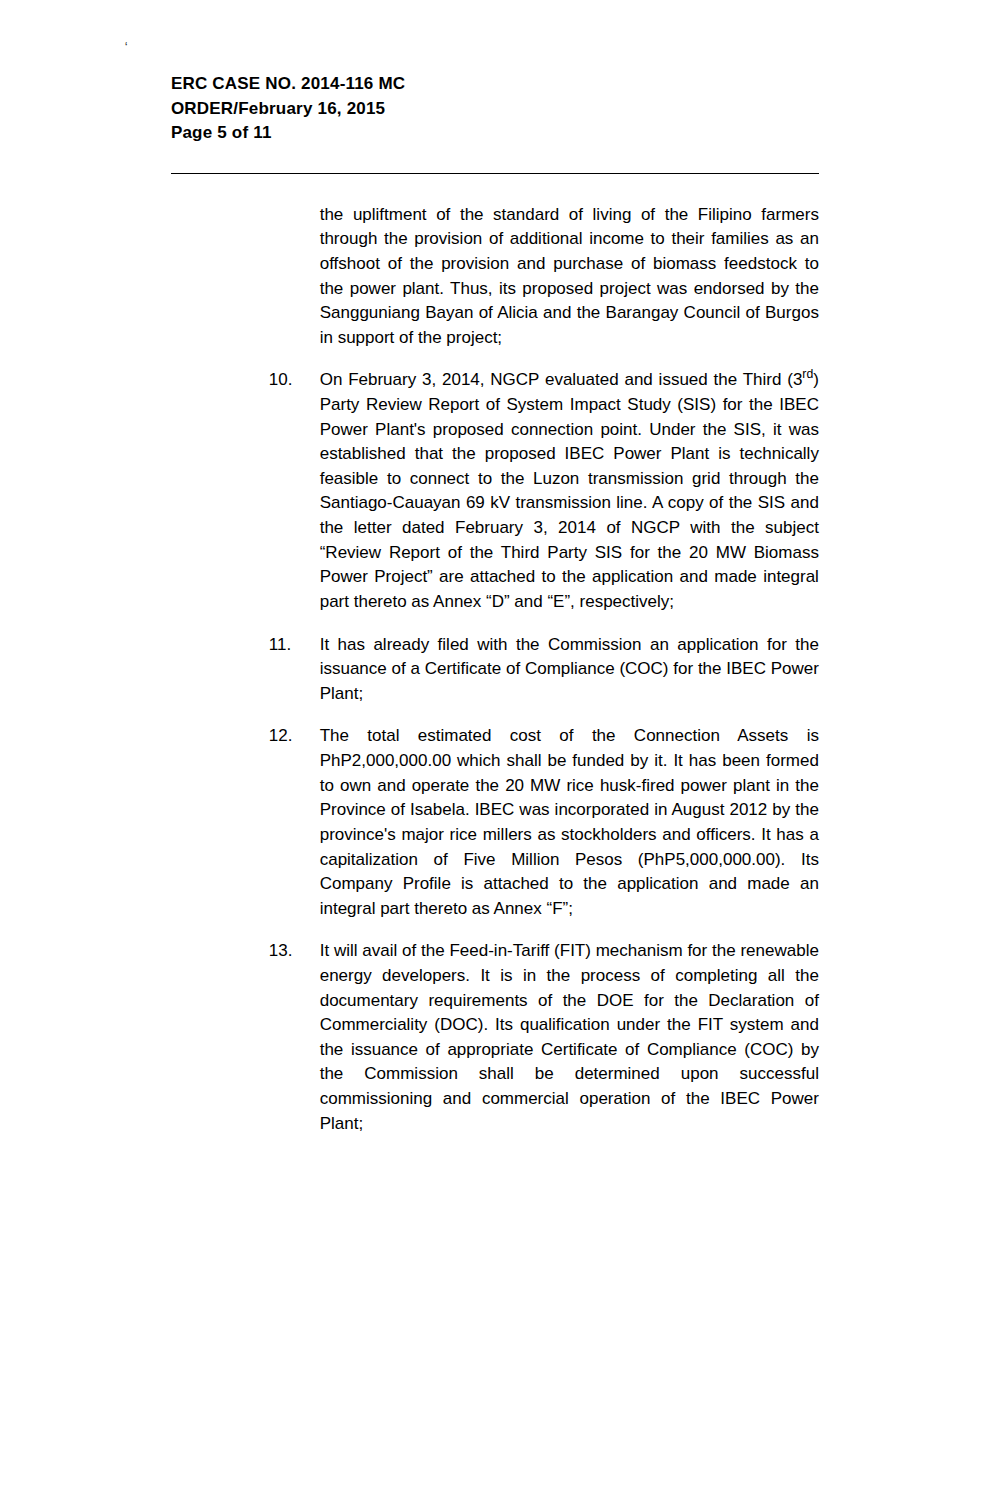‘
ERC CASE NO. 2014-116 MC ORDER/February 16, 2015 Page 5 of 11
the upliftment of the standard of living of the Filipino farmers through the provision of additional income to their families as an offshoot of the provision and purchase of biomass feedstock to the power plant. Thus, its proposed project was endorsed by the Sangguniang Bayan of Alicia and the Barangay Council of Burgos in support of the project;
10. On February 3, 2014, NGCP evaluated and issued the Third (3rd) Party Review Report of System Impact Study (SIS) for the IBEC Power Plant's proposed connection point. Under the SIS, it was established that the proposed IBEC Power Plant is technically feasible to connect to the Luzon transmission grid through the Santiago-Cauayan 69 kV transmission line. A copy of the SIS and the letter dated February 3, 2014 of NGCP with the subject “Review Report of the Third Party SIS for the 20 MW Biomass Power Project” are attached to the application and made integral part thereto as Annex “D” and “E”, respectively;
11. It has already filed with the Commission an application for the issuance of a Certificate of Compliance (COC) for the IBEC Power Plant;
12. The total estimated cost of the Connection Assets is PhP2,000,000.00 which shall be funded by it. It has been formed to own and operate the 20 MW rice husk-fired power plant in the Province of Isabela. IBEC was incorporated in August 2012 by the province's major rice millers as stockholders and officers. It has a capitalization of Five Million Pesos (PhP5,000,000.00). Its Company Profile is attached to the application and made an integral part thereto as Annex “F”;
13. It will avail of the Feed-in-Tariff (FIT) mechanism for the renewable energy developers. It is in the process of completing all the documentary requirements of the DOE for the Declaration of Commerciality (DOC). Its qualification under the FIT system and the issuance of appropriate Certificate of Compliance (COC) by the Commission shall be determined upon successful commissioning and commercial operation of the IBEC Power Plant;